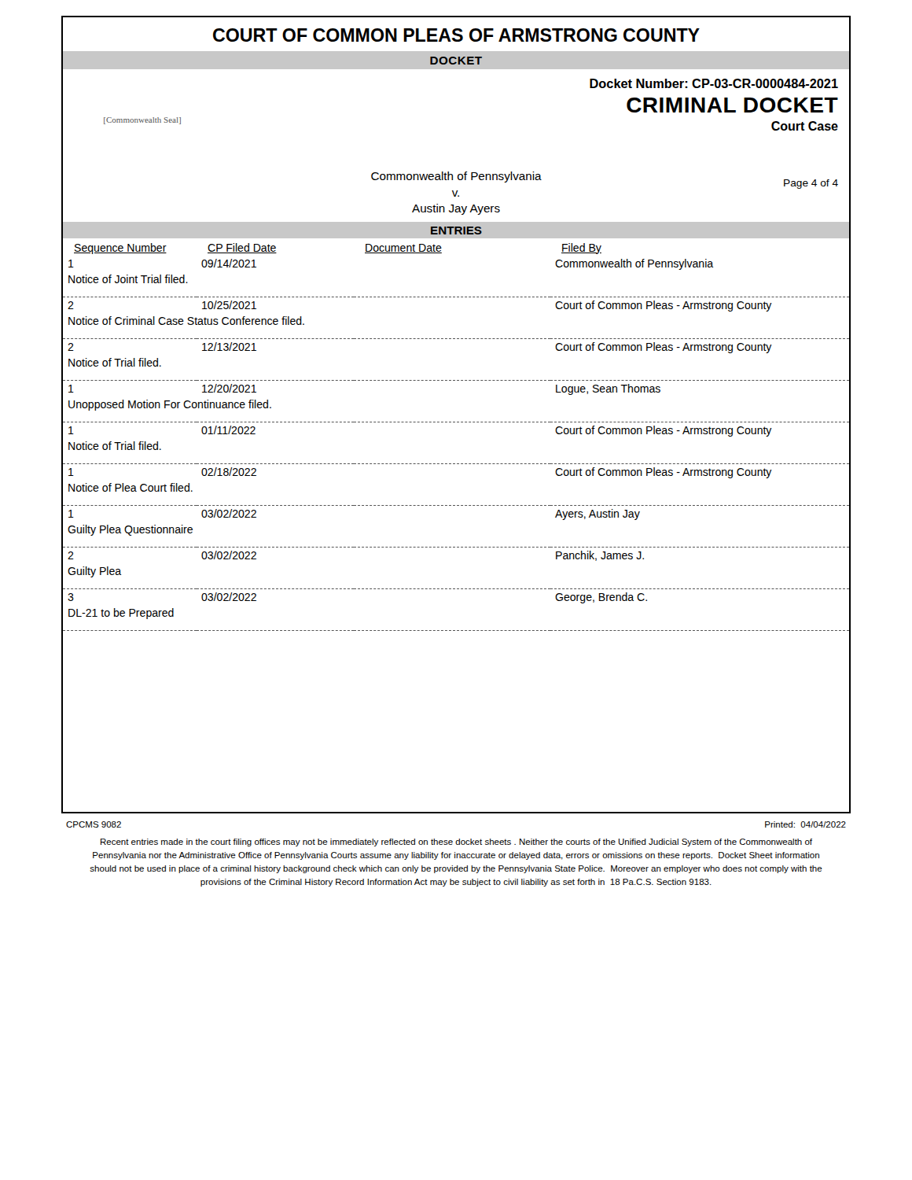COURT OF COMMON PLEAS OF ARMSTRONG COUNTY
DOCKET
Docket Number: CP-03-CR-0000484-2021
CRIMINAL DOCKET
Court Case
Page 4 of 4
Commonwealth of Pennsylvania
v.
Austin Jay Ayers
ENTRIES
| Sequence Number | CP Filed Date | Document Date | Filed By |
| --- | --- | --- | --- |
| 1 | 09/14/2021 | | Commonwealth of Pennsylvania |
| Notice of Joint Trial filed. |
| 2 | 10/25/2021 | | Court of Common Pleas - Armstrong County |
| Notice of Criminal Case Status Conference filed. |
| 2 | 12/13/2021 | | Court of Common Pleas - Armstrong County |
| Notice of Trial filed. |
| 1 | 12/20/2021 | | Logue, Sean Thomas |
| Unopposed Motion For Continuance filed. |
| 1 | 01/11/2022 | | Court of Common Pleas - Armstrong County |
| Notice of Trial filed. |
| 1 | 02/18/2022 | | Court of Common Pleas - Armstrong County |
| Notice of Plea Court filed. |
| 1 | 03/02/2022 | | Ayers, Austin Jay |
| Guilty Plea Questionnaire |
| 2 | 03/02/2022 | | Panchik, James J. |
| Guilty Plea |
| 3 | 03/02/2022 | | George, Brenda C. |
| DL-21 to be Prepared |
CPCMS 9082
Printed: 04/04/2022
Recent entries made in the court filing offices may not be immediately reflected on these docket sheets . Neither the courts of the Unified Judicial System of the Commonwealth of Pennsylvania nor the Administrative Office of Pennsylvania Courts assume any liability for inaccurate or delayed data, errors or omissions on these reports. Docket Sheet information should not be used in place of a criminal history background check which can only be provided by the Pennsylvania State Police. Moreover an employer who does not comply with the provisions of the Criminal History Record Information Act may be subject to civil liability as set forth in 18 Pa.C.S. Section 9183.